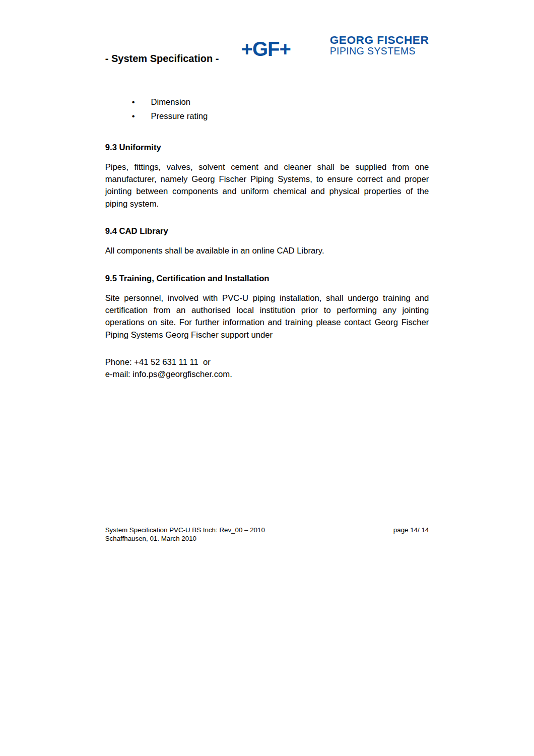- System Specification -
+GF+
GEORG FISCHER
PIPING SYSTEMS
Dimension
Pressure rating
9.3 Uniformity
Pipes, fittings, valves, solvent cement and cleaner shall be supplied from one manufacturer, namely Georg Fischer Piping Systems, to ensure correct and proper jointing between components and uniform chemical and physical properties of the piping system.
9.4 CAD Library
All components shall be available in an online CAD Library.
9.5 Training, Certification and Installation
Site personnel, involved with PVC-U piping installation, shall undergo training and certification from an authorised local institution prior to performing any jointing operations on site. For further information and training please contact Georg Fischer Piping Systems Georg Fischer support under
Phone: +41 52 631 11 11 or
e-mail: info.ps@georgfischer.com.
System Specification PVC-U BS Inch: Rev_00 – 2010
Schaffhausen, 01. March 2010
page 14/ 14